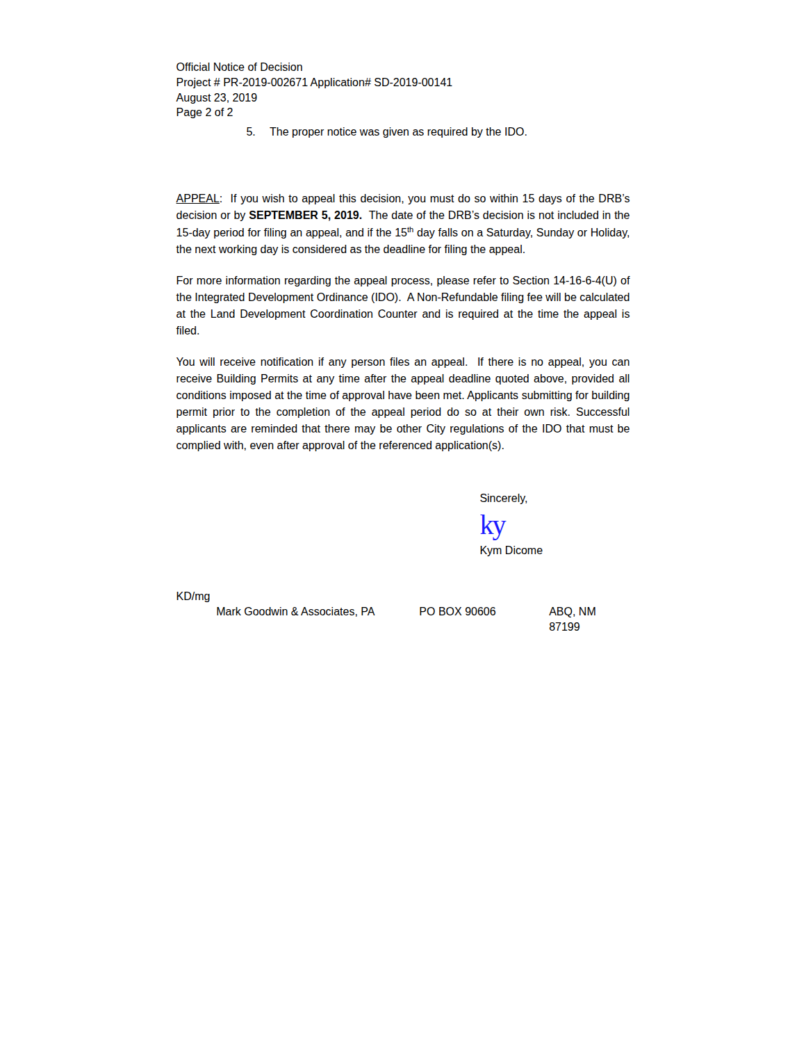Official Notice of Decision
Project # PR-2019-002671 Application# SD-2019-00141
August 23, 2019
Page 2 of 2
5. The proper notice was given as required by the IDO.
APPEAL: If you wish to appeal this decision, you must do so within 15 days of the DRB’s decision or by SEPTEMBER 5, 2019. The date of the DRB’s decision is not included in the 15-day period for filing an appeal, and if the 15th day falls on a Saturday, Sunday or Holiday, the next working day is considered as the deadline for filing the appeal.
For more information regarding the appeal process, please refer to Section 14-16-6-4(U) of the Integrated Development Ordinance (IDO). A Non-Refundable filing fee will be calculated at the Land Development Coordination Counter and is required at the time the appeal is filed.
You will receive notification if any person files an appeal. If there is no appeal, you can receive Building Permits at any time after the appeal deadline quoted above, provided all conditions imposed at the time of approval have been met. Applicants submitting for building permit prior to the completion of the appeal period do so at their own risk. Successful applicants are reminded that there may be other City regulations of the IDO that must be complied with, even after approval of the referenced application(s).
Sincerely,
ky
Kym Dicome
KD/mg
Mark Goodwin & Associates, PA PO BOX 90606 ABQ, NM 87199